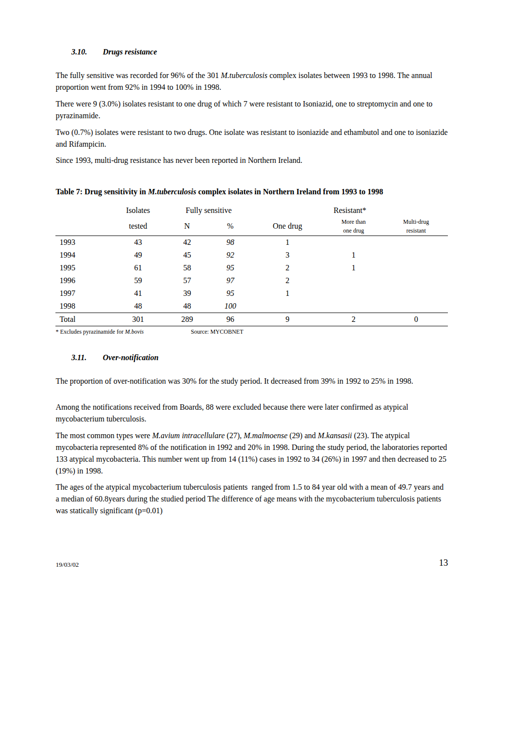3.10. Drugs resistance
The fully sensitive was recorded for 96% of the 301 M.tuberculosis complex isolates between 1993 to 1998. The annual proportion went from 92% in 1994 to 100% in 1998.
There were 9 (3.0%) isolates resistant to one drug of which 7 were resistant to Isoniazid, one to streptomycin and one to pyrazinamide.
Two (0.7%) isolates were resistant to two drugs. One isolate was resistant to isoniazide and ethambutol and one to isoniazide and Rifampicin.
Since 1993, multi-drug resistance has never been reported in Northern Ireland.
Table 7: Drug sensitivity in M.tuberculosis complex isolates in Northern Ireland from 1993 to 1998
| | Isolates | Fully sensitive | Resistant* |
| --- | --- | --- | --- |
| | tested | N | % | One drug | More than one drug | Multi-drug resistant |
| 1993 | 43 | 42 | 98 | 1 | | |
| 1994 | 49 | 45 | 92 | 3 | 1 | |
| 1995 | 61 | 58 | 95 | 2 | 1 | |
| 1996 | 59 | 57 | 97 | 2 | | |
| 1997 | 41 | 39 | 95 | 1 | | |
| 1998 | 48 | 48 | 100 | | | |
| Total | 301 | 289 | 96 | 9 | 2 | 0 |
* Excludes pyrazinamide for M.bovis Source: MYCOBNET
3.11. Over-notification
The proportion of over-notification was 30% for the study period. It decreased from 39% in 1992 to 25% in 1998.
Among the notifications received from Boards, 88 were excluded because there were later confirmed as atypical mycobacterium tuberculosis.
The most common types were M.avium intracellulare (27), M.malmoense (29) and M.kansasii (23). The atypical mycobacteria represented 8% of the notification in 1992 and 20% in 1998. During the study period, the laboratories reported 133 atypical mycobacteria. This number went up from 14 (11%) cases in 1992 to 34 (26%) in 1997 and then decreased to 25 (19%) in 1998.
The ages of the atypical mycobacterium tuberculosis patients ranged from 1.5 to 84 year old with a mean of 49.7 years and a median of 60.8years during the studied period The difference of age means with the mycobacterium tuberculosis patients was statically significant (p=0.01)
19/03/02 13